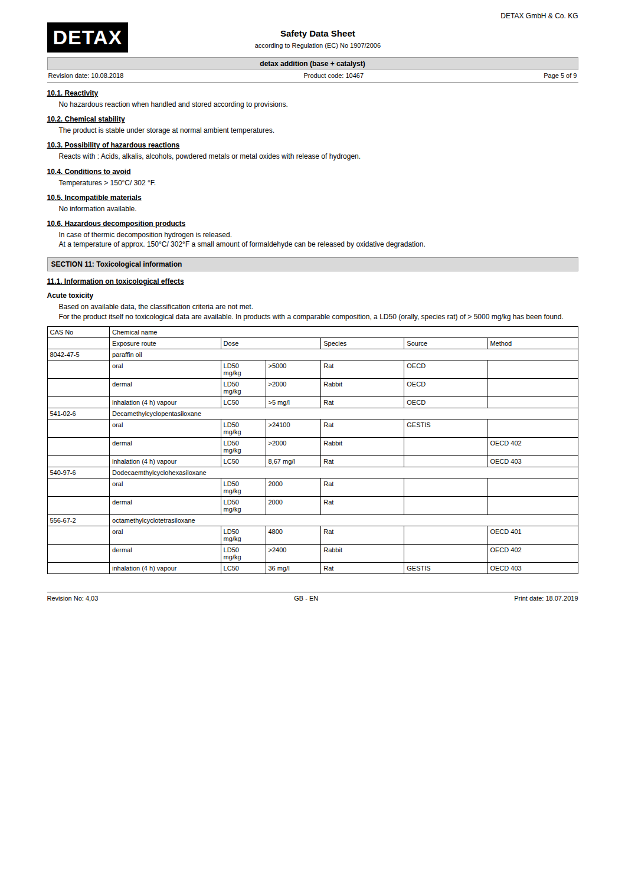DETAX GmbH & Co. KG
DETAX
Safety Data Sheet
according to Regulation (EC) No 1907/2006
detax addition (base + catalyst)
Revision date: 10.08.2018 Product code: 10467 Page 5 of 9
10.1. Reactivity
No hazardous reaction when handled and stored according to provisions.
10.2. Chemical stability
The product is stable under storage at normal ambient temperatures.
10.3. Possibility of hazardous reactions
Reacts with : Acids, alkalis, alcohols, powdered metals or metal oxides with release of hydrogen.
10.4. Conditions to avoid
Temperatures > 150°C/ 302 °F.
10.5. Incompatible materials
No information available.
10.6. Hazardous decomposition products
In case of thermic decomposition hydrogen is released.
At a temperature of approx. 150°C/ 302°F a small amount of formaldehyde can be released by oxidative degradation.
SECTION 11: Toxicological information
11.1. Information on toxicological effects
Acute toxicity
Based on available data, the classification criteria are not met.
For the product itself no toxicological data are available. In products with a comparable composition, a LD50 (orally, species rat) of > 5000 mg/kg has been found.
| CAS No | Chemical name |
| | Exposure route | Dose | Species | Source | Method |
| 8042-47-5 | paraffin oil |
| | oral | LD50 mg/kg | >5000 | Rat | OECD | |
| | dermal | LD50 mg/kg | >2000 | Rabbit | OECD | |
| | inhalation (4 h) vapour | LC50 | >5 mg/l | Rat | OECD | |
| 541-02-6 | Decamethylcyclopentasiloxane |
| | oral | LD50 mg/kg | >24100 | Rat | GESTIS | |
| | dermal | LD50 mg/kg | >2000 | Rabbit | | OECD 402 |
| | inhalation (4 h) vapour | LC50 | 8,67 mg/l | Rat | | OECD 403 |
| 540-97-6 | Dodecaemthylcyclohexasiloxane |
| | oral | LD50 mg/kg | 2000 | Rat | | |
| | dermal | LD50 mg/kg | 2000 | Rat | | |
| 556-67-2 | octamethylcyclotetrasiloxane |
| | oral | LD50 mg/kg | 4800 | Rat | | OECD 401 |
| | dermal | LD50 mg/kg | >2400 | Rabbit | | OECD 402 |
| | inhalation (4 h) vapour | LC50 | 36 mg/l | Rat | GESTIS | OECD 403 |
Revision No: 4,03 GB - EN Print date: 18.07.2019